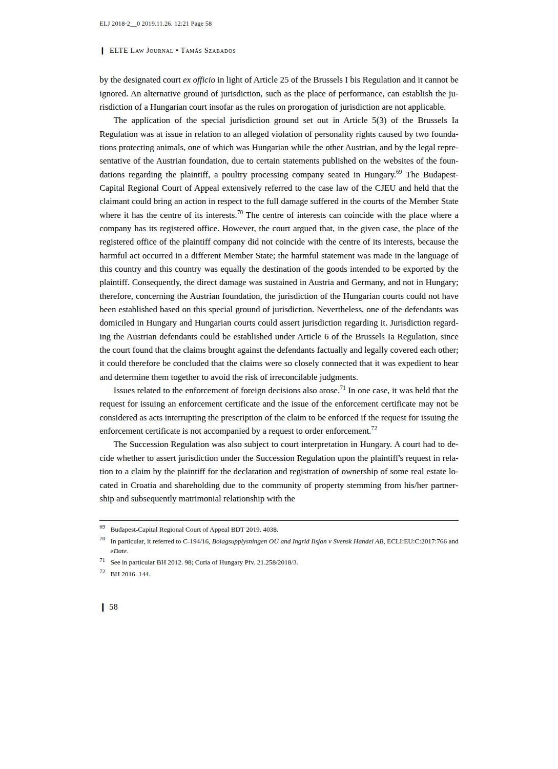ELJ 2018-2__0 2019.11.26. 12:21 Page 58
❙ELTE Law Journal • Tamás Szabados
by the designated court ex officio in light of Article 25 of the Brussels I bis Regulation and it cannot be ignored. An alternative ground of jurisdiction, such as the place of performance, can establish the jurisdiction of a Hungarian court insofar as the rules on prorogation of jurisdiction are not applicable.
The application of the special jurisdiction ground set out in Article 5(3) of the Brussels Ia Regulation was at issue in relation to an alleged violation of personality rights caused by two foundations protecting animals, one of which was Hungarian while the other Austrian, and by the legal representative of the Austrian foundation, due to certain statements published on the websites of the foundations regarding the plaintiff, a poultry processing company seated in Hungary.69 The Budapest-Capital Regional Court of Appeal extensively referred to the case law of the CJEU and held that the claimant could bring an action in respect to the full damage suffered in the courts of the Member State where it has the centre of its interests.70 The centre of interests can coincide with the place where a company has its registered office. However, the court argued that, in the given case, the place of the registered office of the plaintiff company did not coincide with the centre of its interests, because the harmful act occurred in a different Member State; the harmful statement was made in the language of this country and this country was equally the destination of the goods intended to be exported by the plaintiff. Consequently, the direct damage was sustained in Austria and Germany, and not in Hungary; therefore, concerning the Austrian foundation, the jurisdiction of the Hungarian courts could not have been established based on this special ground of jurisdiction. Nevertheless, one of the defendants was domiciled in Hungary and Hungarian courts could assert jurisdiction regarding it. Jurisdiction regarding the Austrian defendants could be established under Article 6 of the Brussels Ia Regulation, since the court found that the claims brought against the defendants factually and legally covered each other; it could therefore be concluded that the claims were so closely connected that it was expedient to hear and determine them together to avoid the risk of irreconcilable judgments.
Issues related to the enforcement of foreign decisions also arose.71 In one case, it was held that the request for issuing an enforcement certificate and the issue of the enforcement certificate may not be considered as acts interrupting the prescription of the claim to be enforced if the request for issuing the enforcement certificate is not accompanied by a request to order enforcement.72
The Succession Regulation was also subject to court interpretation in Hungary. A court had to decide whether to assert jurisdiction under the Succession Regulation upon the plaintiff's request in relation to a claim by the plaintiff for the declaration and registration of ownership of some real estate located in Croatia and shareholding due to the community of property stemming from his/her partnership and subsequently matrimonial relationship with the
Budapest-Capital Regional Court of Appeal BDT 2019. 4038.
In particular, it referred to C-194/16, Bolagsupplysningen OÜ and Ingrid Ilsjan v Svensk Handel AB, ECLI:EU:C:2017:766 and eDate.
See in particular BH 2012. 98; Curia of Hungary Pfv. 21.258/2018/3.
BH 2016. 144.
❙58